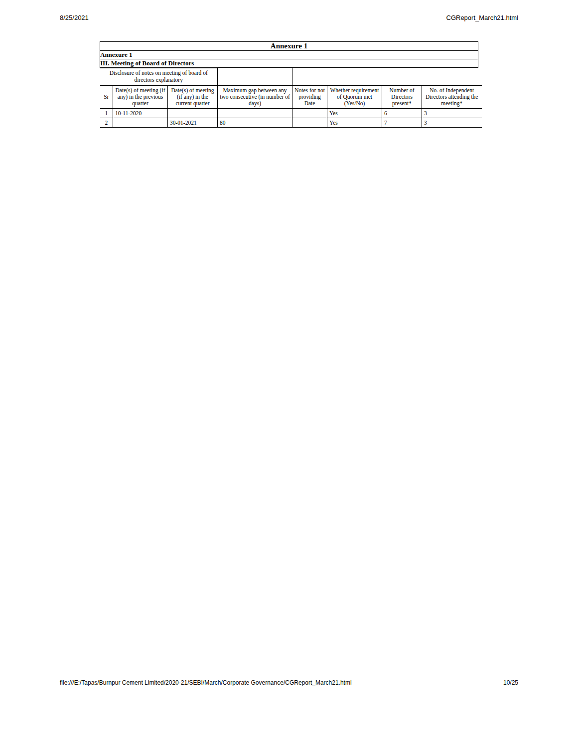8/25/2021
CGReport_March21.html
| Annexure 1 |
| Annexure 1 |
| III. Meeting of Board of Directors |
| / Disclosure of notes on meeting of board of directors explanatory / / / / Sr / Date(s) of meeting (if any) in the previous quarter / Date(s) of meeting (if any) in the current quarter / Maximum gap between any two consecutive (in number of days) / Notes for not providing Date / Whether requirement of Quorum met (Yes/No) / Number of Directors present* / No. of Independent Directors attending the meeting* / / 1 / 10-11-2020 / / / / Yes / 6 / 3 / / 2 / / 30-01-2021 / 80 / / Yes / 7 / 3 / |
file:///E:/Tapas/Burnpur Cement Limited/2020-21/SEBI/March/Corporate Governance/CGReport_March21.html
10/25